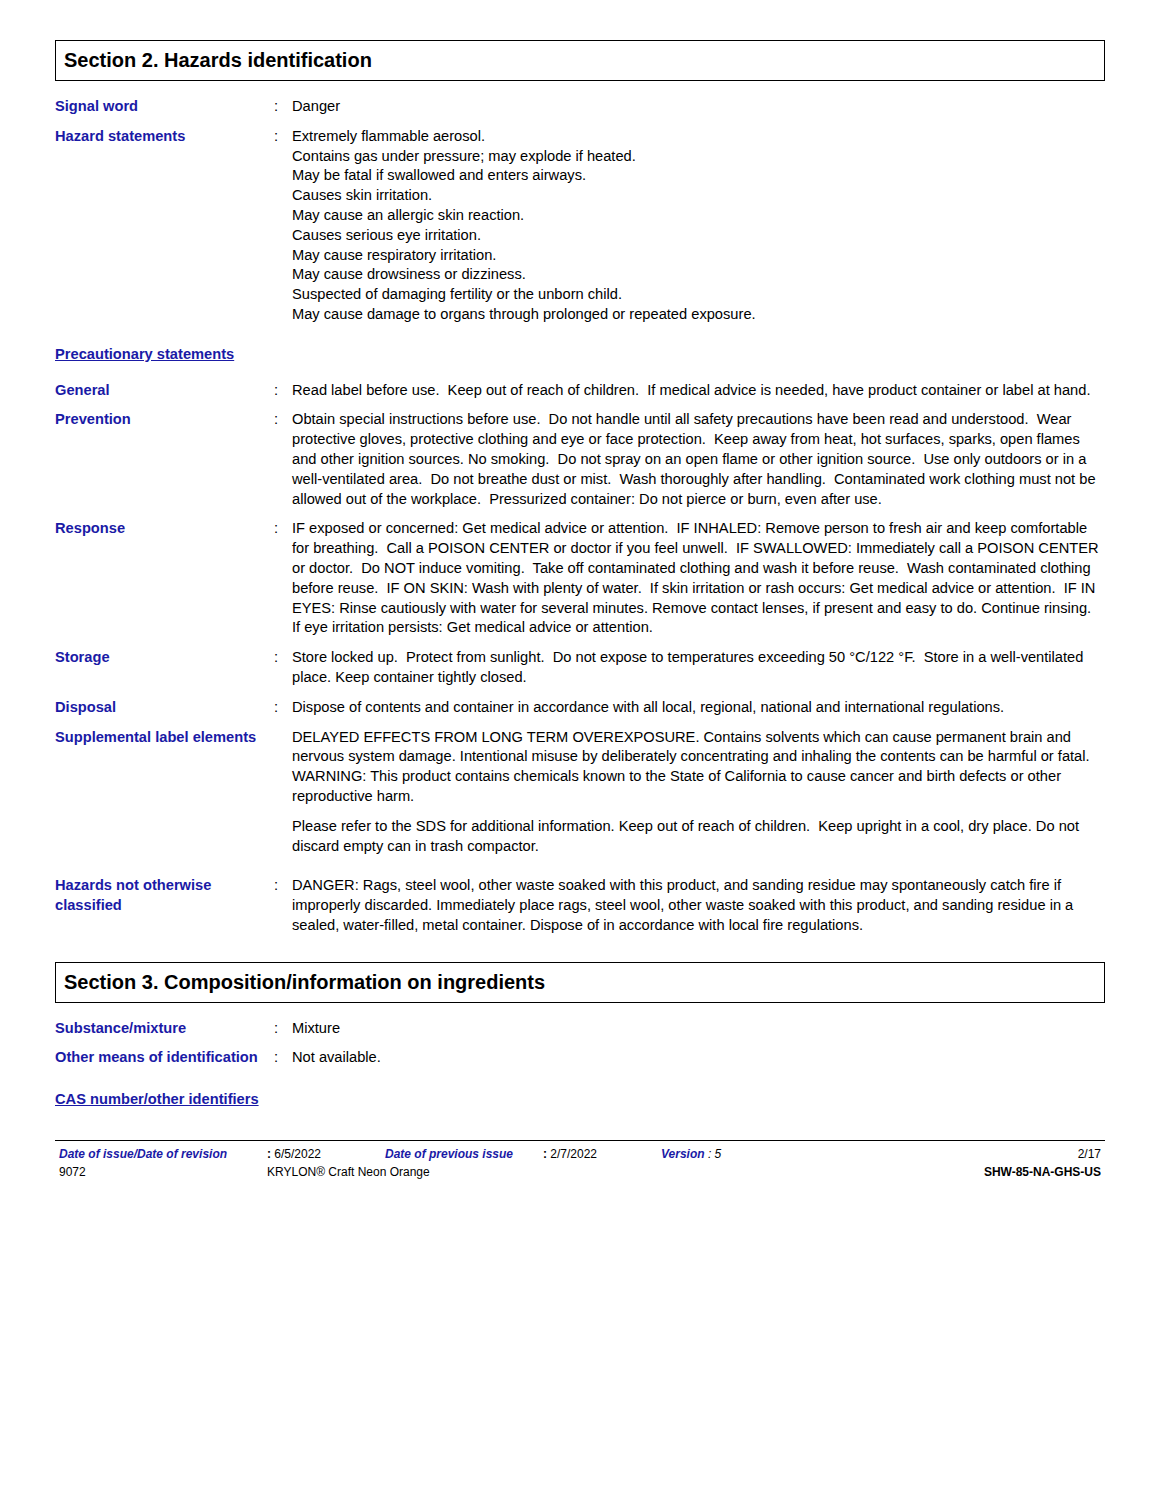Section 2. Hazards identification
| Signal word | : | Danger |
| Hazard statements | : | Extremely flammable aerosol. Contains gas under pressure; may explode if heated. May be fatal if swallowed and enters airways. Causes skin irritation. May cause an allergic skin reaction. Causes serious eye irritation. May cause respiratory irritation. May cause drowsiness or dizziness. Suspected of damaging fertility or the unborn child. May cause damage to organs through prolonged or repeated exposure. |
| Precautionary statements |
| General | : | Read label before use. Keep out of reach of children. If medical advice is needed, have product container or label at hand. |
| Prevention | : | Obtain special instructions before use. Do not handle until all safety precautions have been read and understood. Wear protective gloves, protective clothing and eye or face protection. Keep away from heat, hot surfaces, sparks, open flames and other ignition sources. No smoking. Do not spray on an open flame or other ignition source. Use only outdoors or in a well-ventilated area. Do not breathe dust or mist. Wash thoroughly after handling. Contaminated work clothing must not be allowed out of the workplace. Pressurized container: Do not pierce or burn, even after use. |
| Response | : | IF exposed or concerned: Get medical advice or attention. IF INHALED: Remove person to fresh air and keep comfortable for breathing. Call a POISON CENTER or doctor if you feel unwell. IF SWALLOWED: Immediately call a POISON CENTER or doctor. Do NOT induce vomiting. Take off contaminated clothing and wash it before reuse. Wash contaminated clothing before reuse. IF ON SKIN: Wash with plenty of water. If skin irritation or rash occurs: Get medical advice or attention. IF IN EYES: Rinse cautiously with water for several minutes. Remove contact lenses, if present and easy to do. Continue rinsing. If eye irritation persists: Get medical advice or attention. |
| Storage | : | Store locked up. Protect from sunlight. Do not expose to temperatures exceeding 50 °C/122 °F. Store in a well-ventilated place. Keep container tightly closed. |
| Disposal | : | Dispose of contents and container in accordance with all local, regional, national and international regulations. |
| Supplemental label elements | | DELAYED EFFECTS FROM LONG TERM OVEREXPOSURE. Contains solvents which can cause permanent brain and nervous system damage. Intentional misuse by deliberately concentrating and inhaling the contents can be harmful or fatal. WARNING: This product contains chemicals known to the State of California to cause cancer and birth defects or other reproductive harm. Please refer to the SDS for additional information. Keep out of reach of children. Keep upright in a cool, dry place. Do not discard empty can in trash compactor. |
| Hazards not otherwise classified | : | DANGER: Rags, steel wool, other waste soaked with this product, and sanding residue may spontaneously catch fire if improperly discarded. Immediately place rags, steel wool, other waste soaked with this product, and sanding residue in a sealed, water-filled, metal container. Dispose of in accordance with local fire regulations. |
Section 3. Composition/information on ingredients
| Substance/mixture | : | Mixture |
| Other means of identification | : | Not available. |
CAS number/other identifiers
| Date of issue/Date of revision | : 6/5/2022 | Date of previous issue | : 2/7/2022 | Version : 5 | 2/17 |
| 9072 | KRYLON® Craft Neon Orange | SHW-85-NA-GHS-US |